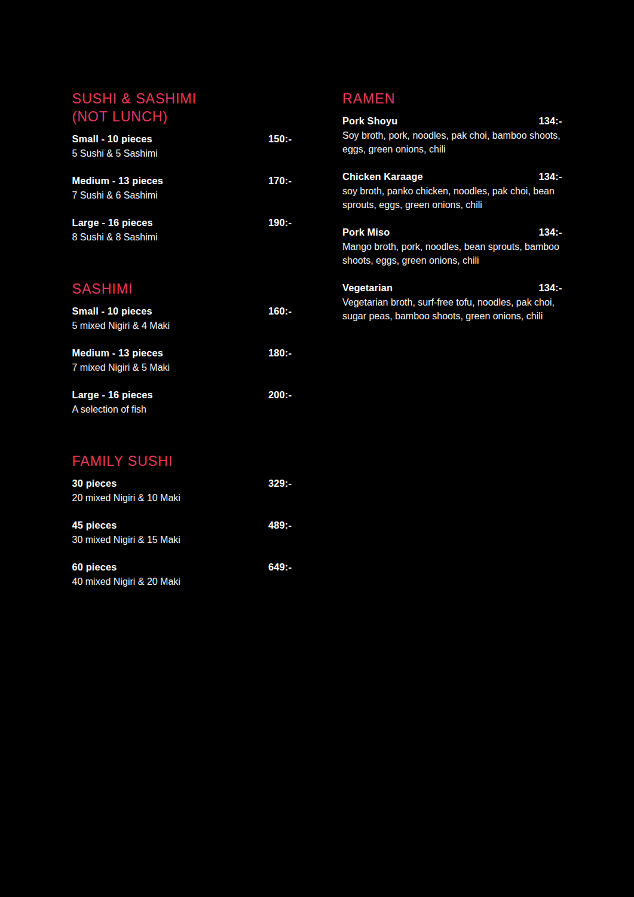SUSHI & SASHIMI
(NOT LUNCH)
Small - 10 pieces 150:-
5 Sushi & 5 Sashimi
Medium - 13 pieces 170:-
7 Sushi & 6 Sashimi
Large - 16 pieces 190:-
8 Sushi & 8 Sashimi
SASHIMI
Small - 10 pieces 160:-
5 mixed Nigiri & 4 Maki
Medium - 13 pieces 180:-
7 mixed Nigiri & 5 Maki
Large - 16 pieces 200:-
A selection of fish
FAMILY SUSHI
30 pieces 329:-
20 mixed Nigiri & 10 Maki
45 pieces 489:-
30 mixed Nigiri & 15 Maki
60 pieces 649:-
40 mixed Nigiri & 20 Maki
RAMEN
Pork Shoyu 134:-
Soy broth, pork, noodles, pak choi, bamboo shoots, eggs, green onions, chili
Chicken Karaage 134:-
soy broth, panko chicken, noodles, pak choi, bean sprouts, eggs, green onions, chili
Pork Miso 134:-
Mango broth, pork, noodles, bean sprouts, bamboo shoots, eggs, green onions, chili
Vegetarian 134:-
Vegetarian broth, surf-free tofu, noodles, pak choi, sugar peas, bamboo shoots, green onions, chili